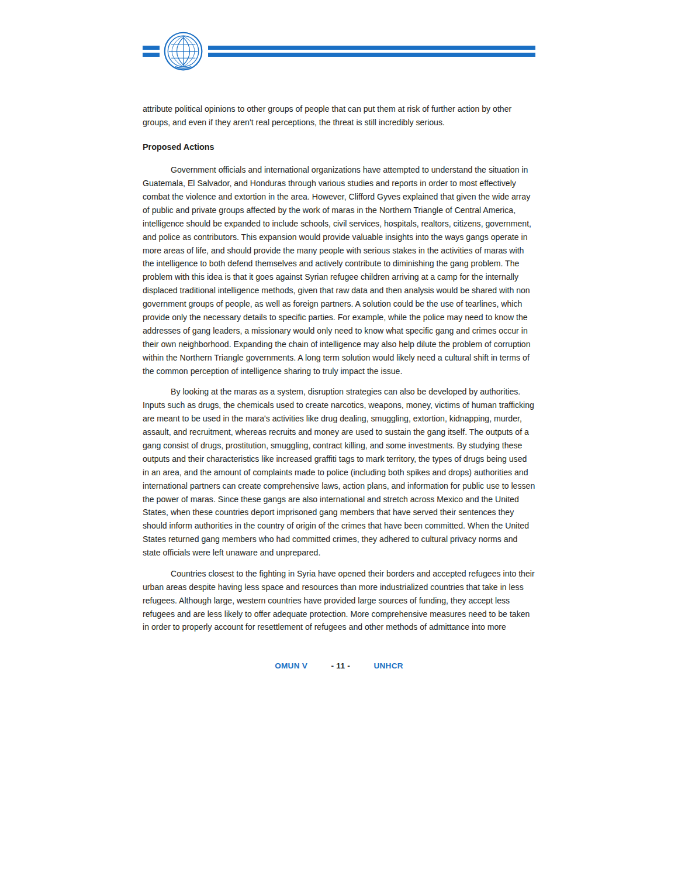attribute political opinions to other groups of people that can put them at risk of further action by other groups, and even if they aren't real perceptions, the threat is still incredibly serious.
Proposed Actions
Government officials and international organizations have attempted to understand the situation in Guatemala, El Salvador, and Honduras through various studies and reports in order to most effectively combat the violence and extortion in the area. However, Clifford Gyves explained that given the wide array of public and private groups affected by the work of maras in the Northern Triangle of Central America, intelligence should be expanded to include schools, civil services, hospitals, realtors, citizens, government, and police as contributors. This expansion would provide valuable insights into the ways gangs operate in more areas of life, and should provide the many people with serious stakes in the activities of maras with the intelligence to both defend themselves and actively contribute to diminishing the gang problem. The problem with this idea is that it goes against Syrian refugee children arriving at a camp for the internally displaced traditional intelligence methods, given that raw data and then analysis would be shared with non government groups of people, as well as foreign partners. A solution could be the use of tearlines, which provide only the necessary details to specific parties. For example, while the police may need to know the addresses of gang leaders, a missionary would only need to know what specific gang and crimes occur in their own neighborhood. Expanding the chain of intelligence may also help dilute the problem of corruption within the Northern Triangle governments. A long term solution would likely need a cultural shift in terms of the common perception of intelligence sharing to truly impact the issue.
By looking at the maras as a system, disruption strategies can also be developed by authorities. Inputs such as drugs, the chemicals used to create narcotics, weapons, money, victims of human trafficking are meant to be used in the mara's activities like drug dealing, smuggling, extortion, kidnapping, murder, assault, and recruitment, whereas recruits and money are used to sustain the gang itself. The outputs of a gang consist of drugs, prostitution, smuggling, contract killing, and some investments. By studying these outputs and their characteristics like increased graffiti tags to mark territory, the types of drugs being used in an area, and the amount of complaints made to police (including both spikes and drops) authorities and international partners can create comprehensive laws, action plans, and information for public use to lessen the power of maras. Since these gangs are also international and stretch across Mexico and the United States, when these countries deport imprisoned gang members that have served their sentences they should inform authorities in the country of origin of the crimes that have been committed. When the United States returned gang members who had committed crimes, they adhered to cultural privacy norms and state officials were left unaware and unprepared.
Countries closest to the fighting in Syria have opened their borders and accepted refugees into their urban areas despite having less space and resources than more industrialized countries that take in less refugees. Although large, western countries have provided large sources of funding, they accept less refugees and are less likely to offer adequate protection. More comprehensive measures need to be taken in order to properly account for resettlement of refugees and other methods of admittance into more
OMUN V - 11 - UNHCR